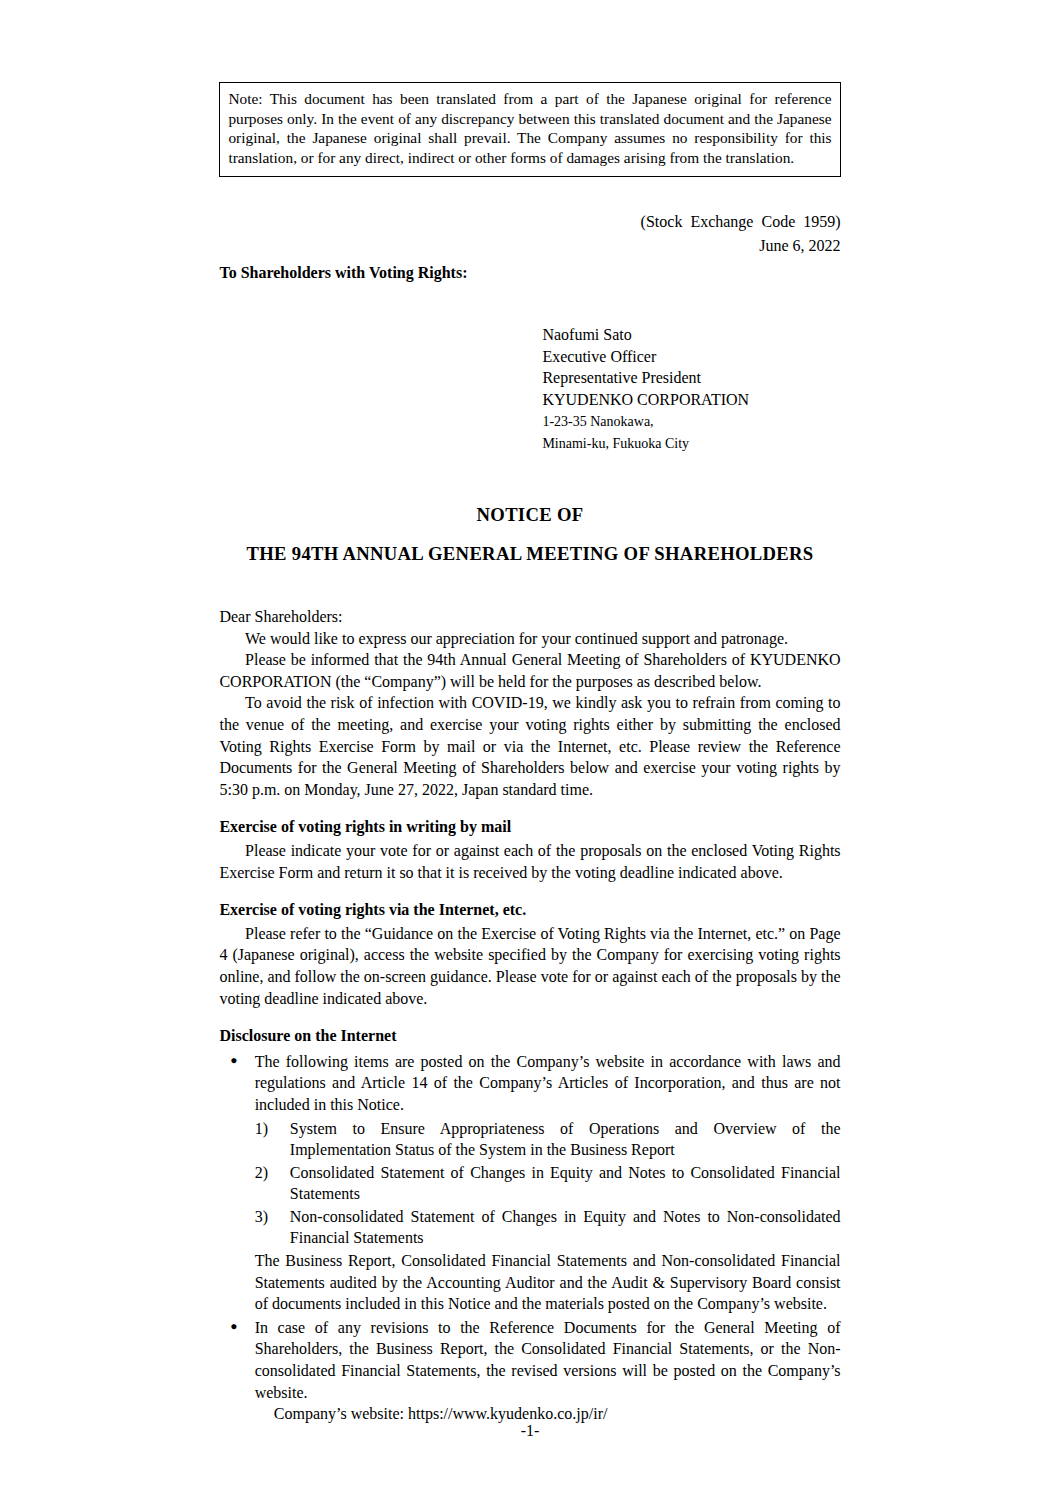Note: This document has been translated from a part of the Japanese original for reference purposes only. In the event of any discrepancy between this translated document and the Japanese original, the Japanese original shall prevail. The Company assumes no responsibility for this translation, or for any direct, indirect or other forms of damages arising from the translation.
(Stock Exchange Code 1959)
June 6, 2022
To Shareholders with Voting Rights:
Naofumi Sato
Executive Officer
Representative President
KYUDENKO CORPORATION
1-23-35 Nanokawa,
Minami-ku, Fukuoka City
NOTICE OF
THE 94TH ANNUAL GENERAL MEETING OF SHAREHOLDERS
Dear Shareholders:
We would like to express our appreciation for your continued support and patronage.
Please be informed that the 94th Annual General Meeting of Shareholders of KYUDENKO CORPORATION (the “Company”) will be held for the purposes as described below.
To avoid the risk of infection with COVID-19, we kindly ask you to refrain from coming to the venue of the meeting, and exercise your voting rights either by submitting the enclosed Voting Rights Exercise Form by mail or via the Internet, etc. Please review the Reference Documents for the General Meeting of Shareholders below and exercise your voting rights by 5:30 p.m. on Monday, June 27, 2022, Japan standard time.
Exercise of voting rights in writing by mail
Please indicate your vote for or against each of the proposals on the enclosed Voting Rights Exercise Form and return it so that it is received by the voting deadline indicated above.
Exercise of voting rights via the Internet, etc.
Please refer to the “Guidance on the Exercise of Voting Rights via the Internet, etc.” on Page 4 (Japanese original), access the website specified by the Company for exercising voting rights online, and follow the on-screen guidance. Please vote for or against each of the proposals by the voting deadline indicated above.
Disclosure on the Internet
The following items are posted on the Company’s website in accordance with laws and regulations and Article 14 of the Company’s Articles of Incorporation, and thus are not included in this Notice.
System to Ensure Appropriateness of Operations and Overview of the Implementation Status of the System in the Business Report
Consolidated Statement of Changes in Equity and Notes to Consolidated Financial Statements
Non-consolidated Statement of Changes in Equity and Notes to Non-consolidated Financial Statements
The Business Report, Consolidated Financial Statements and Non-consolidated Financial Statements audited by the Accounting Auditor and the Audit & Supervisory Board consist of documents included in this Notice and the materials posted on the Company’s website.
In case of any revisions to the Reference Documents for the General Meeting of Shareholders, the Business Report, the Consolidated Financial Statements, or the Non-consolidated Financial Statements, the revised versions will be posted on the Company’s website.
Company’s website: https://www.kyudenko.co.jp/ir/
-1-